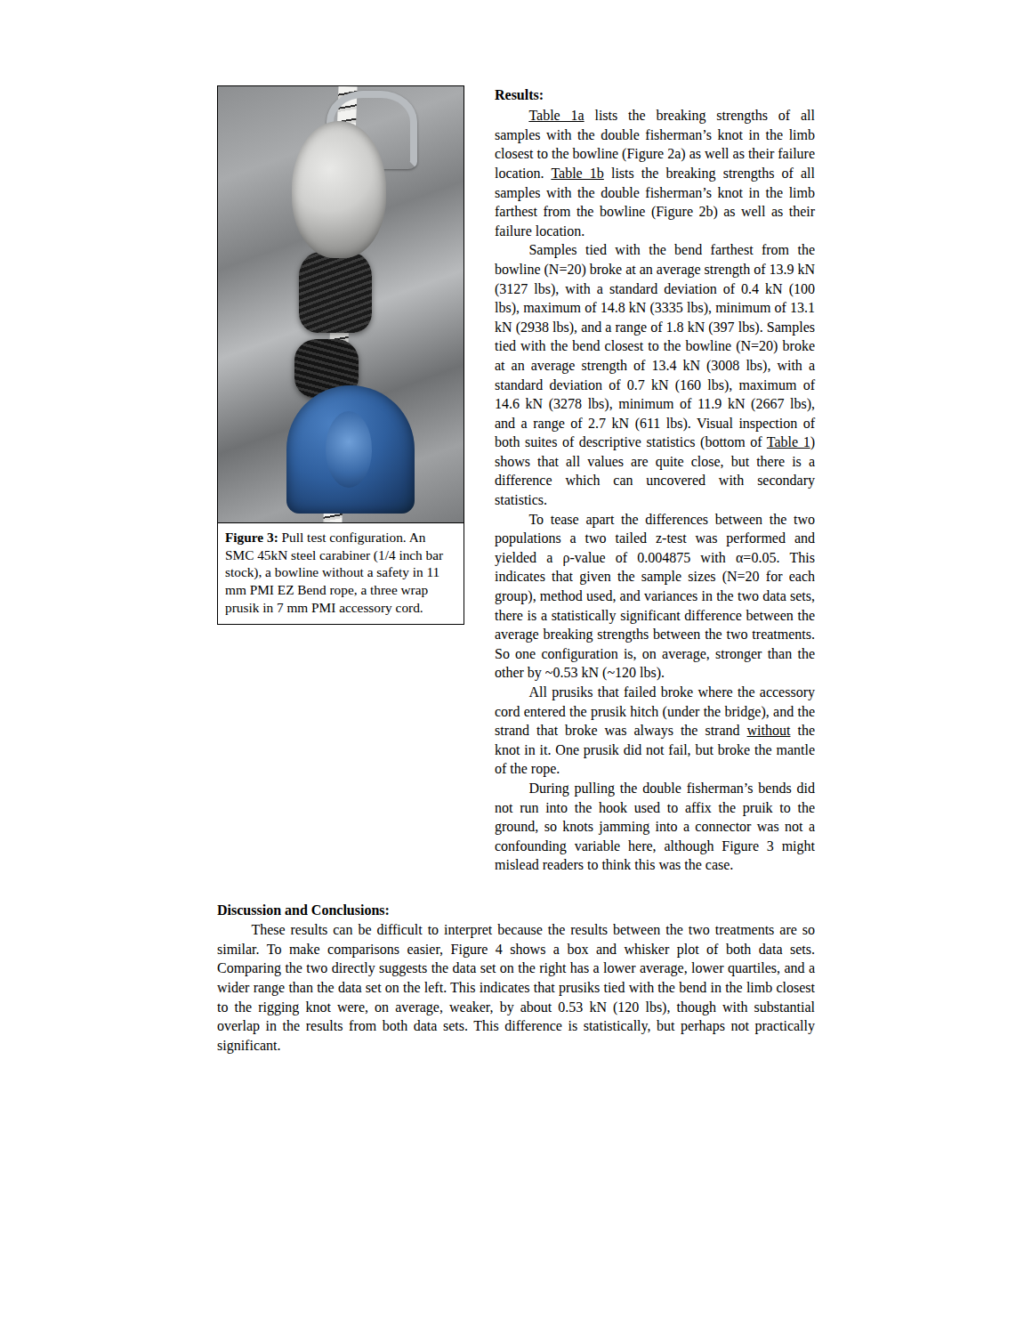Figure 3: Pull test configuration. An SMC 45kN steel carabiner (1/4 inch bar stock), a bowline without a safety in 11 mm PMI EZ Bend rope, a three wrap prusik in 7 mm PMI accessory cord.
Results:
Table 1a lists the breaking strengths of all samples with the double fisherman’s knot in the limb closest to the bowline (Figure 2a) as well as their failure location. Table 1b lists the breaking strengths of all samples with the double fisherman’s knot in the limb farthest from the bowline (Figure 2b) as well as their failure location.
Samples tied with the bend farthest from the bowline (N=20) broke at an average strength of 13.9 kN (3127 lbs), with a standard deviation of 0.4 kN (100 lbs), maximum of 14.8 kN (3335 lbs), minimum of 13.1 kN (2938 lbs), and a range of 1.8 kN (397 lbs). Samples tied with the bend closest to the bowline (N=20) broke at an average strength of 13.4 kN (3008 lbs), with a standard deviation of 0.7 kN (160 lbs), maximum of 14.6 kN (3278 lbs), minimum of 11.9 kN (2667 lbs), and a range of 2.7 kN (611 lbs). Visual inspection of both suites of descriptive statistics (bottom of Table 1) shows that all values are quite close, but there is a difference which can uncovered with secondary statistics.
To tease apart the differences between the two populations a two tailed z-test was performed and yielded a ρ-value of 0.004875 with α=0.05. This indicates that given the sample sizes (N=20 for each group), method used, and variances in the two data sets, there is a statistically significant difference between the average breaking strengths between the two treatments. So one configuration is, on average, stronger than the other by ~0.53 kN (~120 lbs).
All prusiks that failed broke where the accessory cord entered the prusik hitch (under the bridge), and the strand that broke was always the strand without the knot in it. One prusik did not fail, but broke the mantle of the rope.
During pulling the double fisherman’s bends did not run into the hook used to affix the pruik to the ground, so knots jamming into a connector was not a confounding variable here, although Figure 3 might mislead readers to think this was the case.
Discussion and Conclusions:
These results can be difficult to interpret because the results between the two treatments are so similar. To make comparisons easier, Figure 4 shows a box and whisker plot of both data sets. Comparing the two directly suggests the data set on the right has a lower average, lower quartiles, and a wider range than the data set on the left. This indicates that prusiks tied with the bend in the limb closest to the rigging knot were, on average, weaker, by about 0.53 kN (120 lbs), though with substantial overlap in the results from both data sets. This difference is statistically, but perhaps not practically significant.